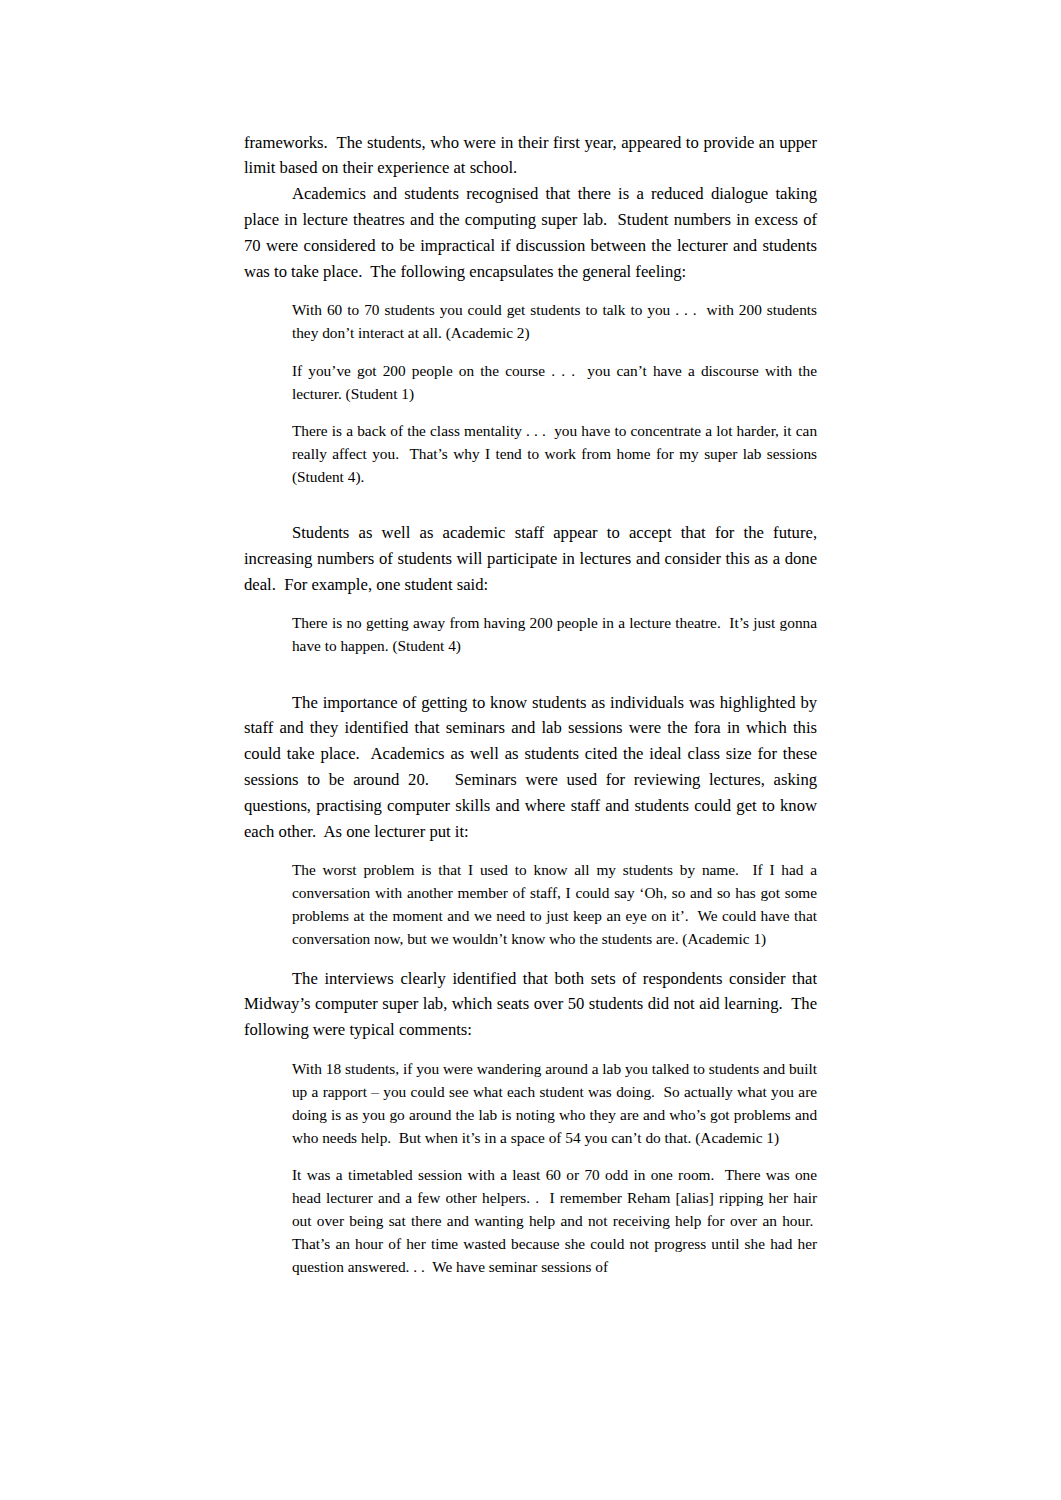frameworks. The students, who were in their first year, appeared to provide an upper limit based on their experience at school.
Academics and students recognised that there is a reduced dialogue taking place in lecture theatres and the computing super lab. Student numbers in excess of 70 were considered to be impractical if discussion between the lecturer and students was to take place. The following encapsulates the general feeling:
With 60 to 70 students you could get students to talk to you . . . with 200 students they don’t interact at all. (Academic 2)
If you’ve got 200 people on the course . . . you can’t have a discourse with the lecturer. (Student 1)
There is a back of the class mentality . . . you have to concentrate a lot harder, it can really affect you. That’s why I tend to work from home for my super lab sessions (Student 4).
Students as well as academic staff appear to accept that for the future, increasing numbers of students will participate in lectures and consider this as a done deal. For example, one student said:
There is no getting away from having 200 people in a lecture theatre. It’s just gonna have to happen. (Student 4)
The importance of getting to know students as individuals was highlighted by staff and they identified that seminars and lab sessions were the fora in which this could take place. Academics as well as students cited the ideal class size for these sessions to be around 20. Seminars were used for reviewing lectures, asking questions, practising computer skills and where staff and students could get to know each other. As one lecturer put it:
The worst problem is that I used to know all my students by name. If I had a conversation with another member of staff, I could say ‘Oh, so and so has got some problems at the moment and we need to just keep an eye on it’. We could have that conversation now, but we wouldn’t know who the students are. (Academic 1)
The interviews clearly identified that both sets of respondents consider that Midway’s computer super lab, which seats over 50 students did not aid learning. The following were typical comments:
With 18 students, if you were wandering around a lab you talked to students and built up a rapport – you could see what each student was doing. So actually what you are doing is as you go around the lab is noting who they are and who’s got problems and who needs help. But when it’s in a space of 54 you can’t do that. (Academic 1)
It was a timetabled session with a least 60 or 70 odd in one room. There was one head lecturer and a few other helpers. . I remember Reham [alias] ripping her hair out over being sat there and wanting help and not receiving help for over an hour. That’s an hour of her time wasted because she could not progress until she had her question answered. . . We have seminar sessions of